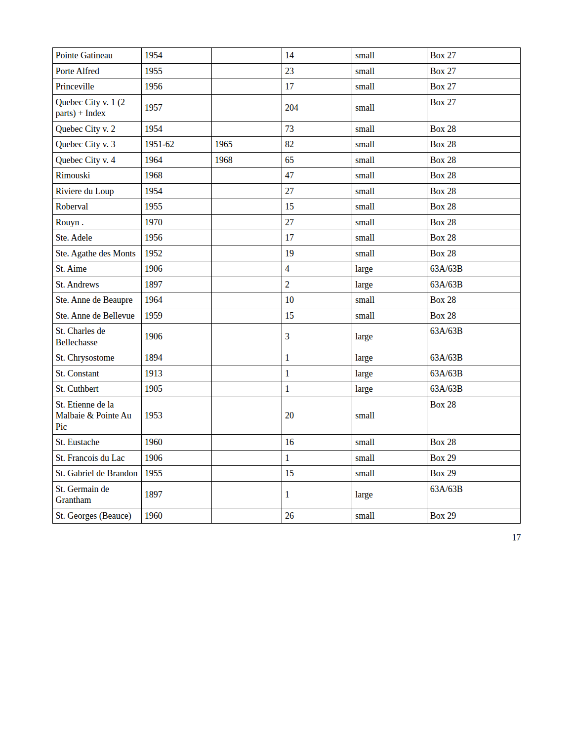| Pointe Gatineau | 1954 | | 14 | small | Box 27 |
| Porte Alfred | 1955 | | 23 | small | Box 27 |
| Princeville | 1956 | | 17 | small | Box 27 |
| Quebec City v. 1 (2 parts) + Index | 1957 | | 204 | small | Box 27 |
| Quebec City v. 2 | 1954 | | 73 | small | Box 28 |
| Quebec City v. 3 | 1951-62 | 1965 | 82 | small | Box 28 |
| Quebec City v. 4 | 1964 | 1968 | 65 | small | Box 28 |
| Rimouski | 1968 | | 47 | small | Box 28 |
| Riviere du Loup | 1954 | | 27 | small | Box 28 |
| Roberval | 1955 | | 15 | small | Box 28 |
| Rouyn . | 1970 | | 27 | small | Box 28 |
| Ste. Adele | 1956 | | 17 | small | Box 28 |
| Ste. Agathe des Monts | 1952 | | 19 | small | Box 28 |
| St. Aime | 1906 | | 4 | large | 63A/63B |
| St. Andrews | 1897 | | 2 | large | 63A/63B |
| Ste. Anne de Beaupre | 1964 | | 10 | small | Box 28 |
| Ste. Anne de Bellevue | 1959 | | 15 | small | Box 28 |
| St. Charles de Bellechasse | 1906 | | 3 | large | 63A/63B |
| St. Chrysostome | 1894 | | 1 | large | 63A/63B |
| St. Constant | 1913 | | 1 | large | 63A/63B |
| St. Cuthbert | 1905 | | 1 | large | 63A/63B |
| St. Etienne de la Malbaie & Pointe Au Pic | 1953 | | 20 | small | Box 28 |
| St. Eustache | 1960 | | 16 | small | Box 28 |
| St. Francois du Lac | 1906 | | 1 | small | Box 29 |
| St. Gabriel de Brandon | 1955 | | 15 | small | Box 29 |
| St. Germain de Grantham | 1897 | | 1 | large | 63A/63B |
| St. Georges (Beauce) | 1960 | | 26 | small | Box 29 |
17